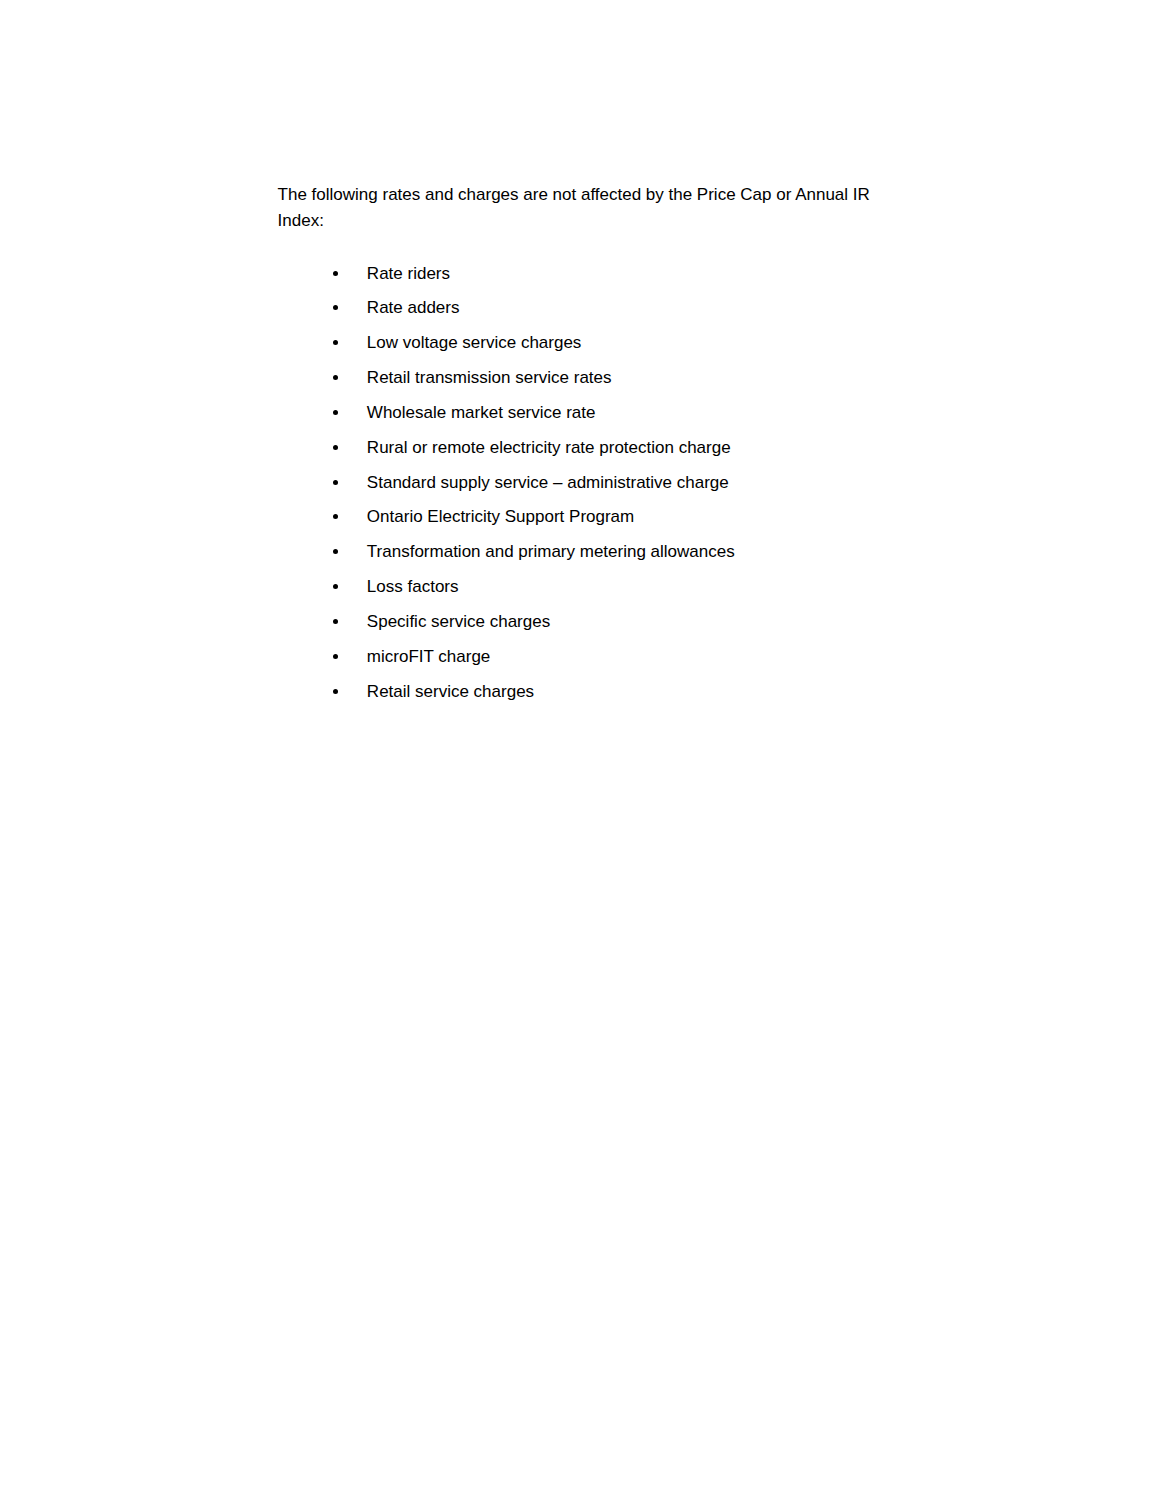The following rates and charges are not affected by the Price Cap or Annual IR Index:
Rate riders
Rate adders
Low voltage service charges
Retail transmission service rates
Wholesale market service rate
Rural or remote electricity rate protection charge
Standard supply service – administrative charge
Ontario Electricity Support Program
Transformation and primary metering allowances
Loss factors
Specific service charges
microFIT charge
Retail service charges